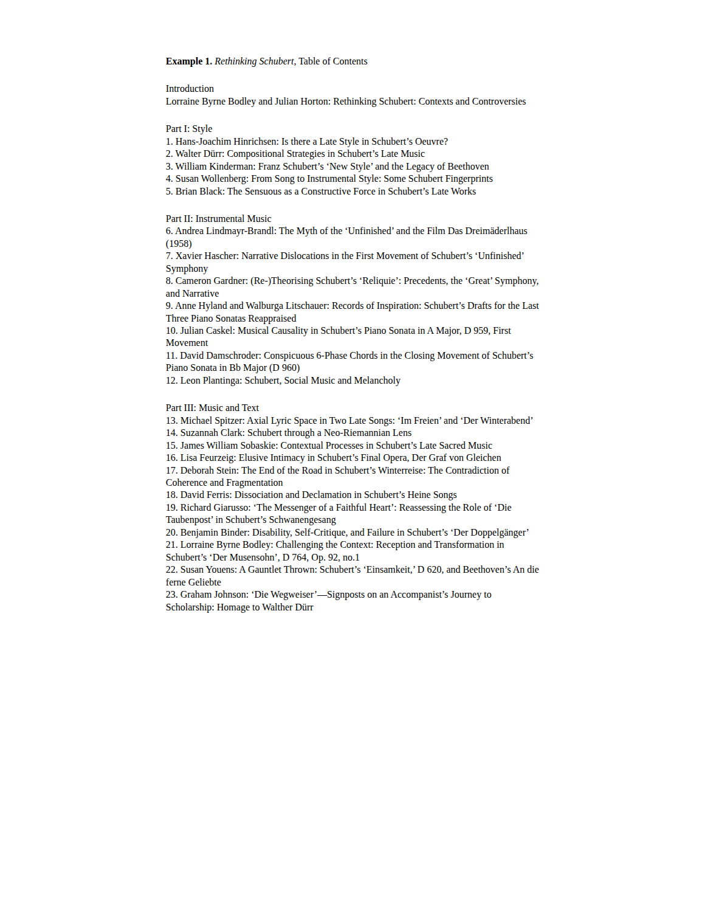Example 1. Rethinking Schubert, Table of Contents
Introduction
Lorraine Byrne Bodley and Julian Horton: Rethinking Schubert: Contexts and Controversies
Part I: Style
1. Hans-Joachim Hinrichsen: Is there a Late Style in Schubert’s Oeuvre?
2. Walter Dürr: Compositional Strategies in Schubert’s Late Music
3. William Kinderman: Franz Schubert’s ‘New Style’ and the Legacy of Beethoven
4. Susan Wollenberg: From Song to Instrumental Style: Some Schubert Fingerprints
5. Brian Black: The Sensuous as a Constructive Force in Schubert’s Late Works
Part II: Instrumental Music
6. Andrea Lindmayr-Brandl: The Myth of the ‘Unfinished’ and the Film Das Dreimäderlhaus (1958)
7. Xavier Hascher: Narrative Dislocations in the First Movement of Schubert’s ‘Unfinished’ Symphony
8. Cameron Gardner: (Re-)Theorising Schubert’s ‘Reliquie’: Precedents, the ‘Great’ Symphony, and Narrative
9. Anne Hyland and Walburga Litschauer: Records of Inspiration: Schubert’s Drafts for the Last Three Piano Sonatas Reappraised
10. Julian Caskel: Musical Causality in Schubert’s Piano Sonata in A Major, D 959, First Movement
11. David Damschroder: Conspicuous 6-Phase Chords in the Closing Movement of Schubert’s Piano Sonata in Bb Major (D 960)
12. Leon Plantinga: Schubert, Social Music and Melancholy
Part III: Music and Text
13. Michael Spitzer: Axial Lyric Space in Two Late Songs: ‘Im Freien’ and ‘Der Winterabend’
14. Suzannah Clark: Schubert through a Neo-Riemannian Lens
15. James William Sobaskie: Contextual Processes in Schubert’s Late Sacred Music
16. Lisa Feurzeig: Elusive Intimacy in Schubert’s Final Opera, Der Graf von Gleichen
17. Deborah Stein: The End of the Road in Schubert’s Winterreise: The Contradiction of Coherence and Fragmentation
18. David Ferris: Dissociation and Declamation in Schubert’s Heine Songs
19. Richard Giarusso: ‘The Messenger of a Faithful Heart’: Reassessing the Role of ‘Die Taubenpost’ in Schubert’s Schwanengesang
20. Benjamin Binder: Disability, Self-Critique, and Failure in Schubert’s ‘Der Doppelgänger’
21. Lorraine Byrne Bodley: Challenging the Context: Reception and Transformation in Schubert’s ‘Der Musensohn’, D 764, Op. 92, no.1
22. Susan Youens: A Gauntlet Thrown: Schubert’s ‘Einsamkeit,’ D 620, and Beethoven’s An die ferne Geliebte
23. Graham Johnson: ‘Die Wegweiser’—Signposts on an Accompanist’s Journey to Scholarship: Homage to Walther Dürr